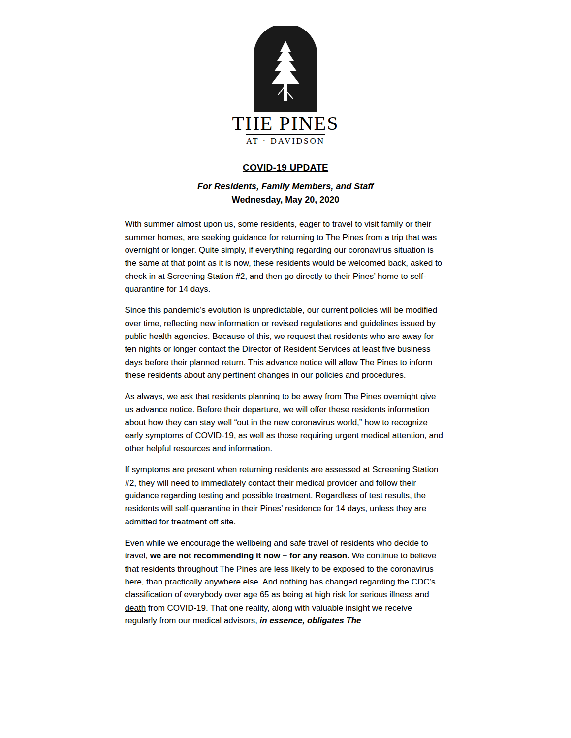THE PINES
AT · DAVIDSON
COVID-19 UPDATE
For Residents, Family Members, and Staff
Wednesday, May 20, 2020
With summer almost upon us, some residents, eager to travel to visit family or their summer homes, are seeking guidance for returning to The Pines from a trip that was overnight or longer. Quite simply, if everything regarding our coronavirus situation is the same at that point as it is now, these residents would be welcomed back, asked to check in at Screening Station #2, and then go directly to their Pines’ home to self-quarantine for 14 days.
Since this pandemic’s evolution is unpredictable, our current policies will be modified over time, reflecting new information or revised regulations and guidelines issued by public health agencies. Because of this, we request that residents who are away for ten nights or longer contact the Director of Resident Services at least five business days before their planned return. This advance notice will allow The Pines to inform these residents about any pertinent changes in our policies and procedures.
As always, we ask that residents planning to be away from The Pines overnight give us advance notice. Before their departure, we will offer these residents information about how they can stay well “out in the new coronavirus world,” how to recognize early symptoms of COVID-19, as well as those requiring urgent medical attention, and other helpful resources and information.
If symptoms are present when returning residents are assessed at Screening Station #2, they will need to immediately contact their medical provider and follow their guidance regarding testing and possible treatment. Regardless of test results, the residents will self-quarantine in their Pines’ residence for 14 days, unless they are admitted for treatment off site.
Even while we encourage the wellbeing and safe travel of residents who decide to travel, we are not recommending it now – for any reason. We continue to believe that residents throughout The Pines are less likely to be exposed to the coronavirus here, than practically anywhere else. And nothing has changed regarding the CDC’s classification of everybody over age 65 as being at high risk for serious illness and death from COVID-19. That one reality, along with valuable insight we receive regularly from our medical advisors, in essence, obligates The